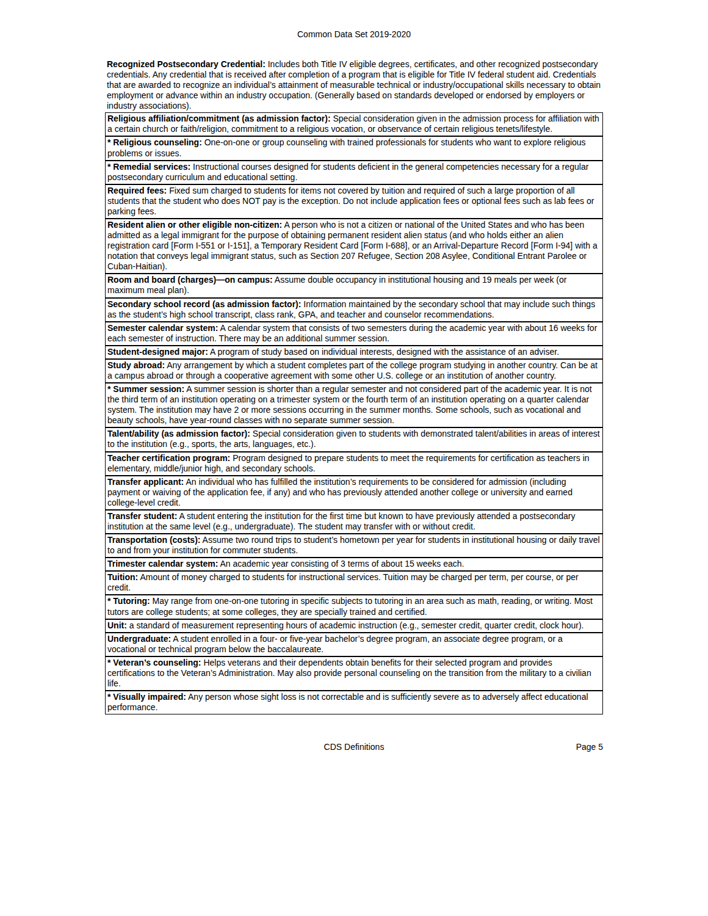Common Data Set 2019-2020
Recognized Postsecondary Credential: Includes both Title IV eligible degrees, certificates, and other recognized postsecondary credentials. Any credential that is received after completion of a program that is eligible for Title IV federal student aid. Credentials that are awarded to recognize an individual’s attainment of measurable technical or industry/occupational skills necessary to obtain employment or advance within an industry occupation. (Generally based on standards developed or endorsed by employers or industry associations).
Religious affiliation/commitment (as admission factor): Special consideration given in the admission process for affiliation with a certain church or faith/religion, commitment to a religious vocation, or observance of certain religious tenets/lifestyle.
* Religious counseling: One-on-one or group counseling with trained professionals for students who want to explore religious problems or issues.
* Remedial services: Instructional courses designed for students deficient in the general competencies necessary for a regular postsecondary curriculum and educational setting.
Required fees: Fixed sum charged to students for items not covered by tuition and required of such a large proportion of all students that the student who does NOT pay is the exception. Do not include application fees or optional fees such as lab fees or parking fees.
Resident alien or other eligible non-citizen: A person who is not a citizen or national of the United States and who has been admitted as a legal immigrant for the purpose of obtaining permanent resident alien status (and who holds either an alien registration card [Form I-551 or I-151], a Temporary Resident Card [Form I-688], or an Arrival-Departure Record [Form I-94] with a notation that conveys legal immigrant status, such as Section 207 Refugee, Section 208 Asylee, Conditional Entrant Parolee or Cuban-Haitian).
Room and board (charges)—on campus: Assume double occupancy in institutional housing and 19 meals per week (or maximum meal plan).
Secondary school record (as admission factor): Information maintained by the secondary school that may include such things as the student’s high school transcript, class rank, GPA, and teacher and counselor recommendations.
Semester calendar system: A calendar system that consists of two semesters during the academic year with about 16 weeks for each semester of instruction. There may be an additional summer session.
Student-designed major: A program of study based on individual interests, designed with the assistance of an adviser.
Study abroad: Any arrangement by which a student completes part of the college program studying in another country. Can be at a campus abroad or through a cooperative agreement with some other U.S. college or an institution of another country.
* Summer session: A summer session is shorter than a regular semester and not considered part of the academic year. It is not the third term of an institution operating on a trimester system or the fourth term of an institution operating on a quarter calendar system. The institution may have 2 or more sessions occurring in the summer months. Some schools, such as vocational and beauty schools, have year-round classes with no separate summer session.
Talent/ability (as admission factor): Special consideration given to students with demonstrated talent/abilities in areas of interest to the institution (e.g., sports, the arts, languages, etc.).
Teacher certification program: Program designed to prepare students to meet the requirements for certification as teachers in elementary, middle/junior high, and secondary schools.
Transfer applicant: An individual who has fulfilled the institution’s requirements to be considered for admission (including payment or waiving of the application fee, if any) and who has previously attended another college or university and earned college-level credit.
Transfer student: A student entering the institution for the first time but known to have previously attended a postsecondary institution at the same level (e.g., undergraduate). The student may transfer with or without credit.
Transportation (costs): Assume two round trips to student’s hometown per year for students in institutional housing or daily travel to and from your institution for commuter students.
Trimester calendar system: An academic year consisting of 3 terms of about 15 weeks each.
Tuition: Amount of money charged to students for instructional services. Tuition may be charged per term, per course, or per credit.
* Tutoring: May range from one-on-one tutoring in specific subjects to tutoring in an area such as math, reading, or writing. Most tutors are college students; at some colleges, they are specially trained and certified.
Unit: a standard of measurement representing hours of academic instruction (e.g., semester credit, quarter credit, clock hour).
Undergraduate: A student enrolled in a four- or five-year bachelor’s degree program, an associate degree program, or a vocational or technical program below the baccalaureate.
* Veteran’s counseling: Helps veterans and their dependents obtain benefits for their selected program and provides certifications to the Veteran’s Administration. May also provide personal counseling on the transition from the military to a civilian life.
* Visually impaired: Any person whose sight loss is not correctable and is sufficiently severe as to adversely affect educational performance.
CDS Definitions Page 5